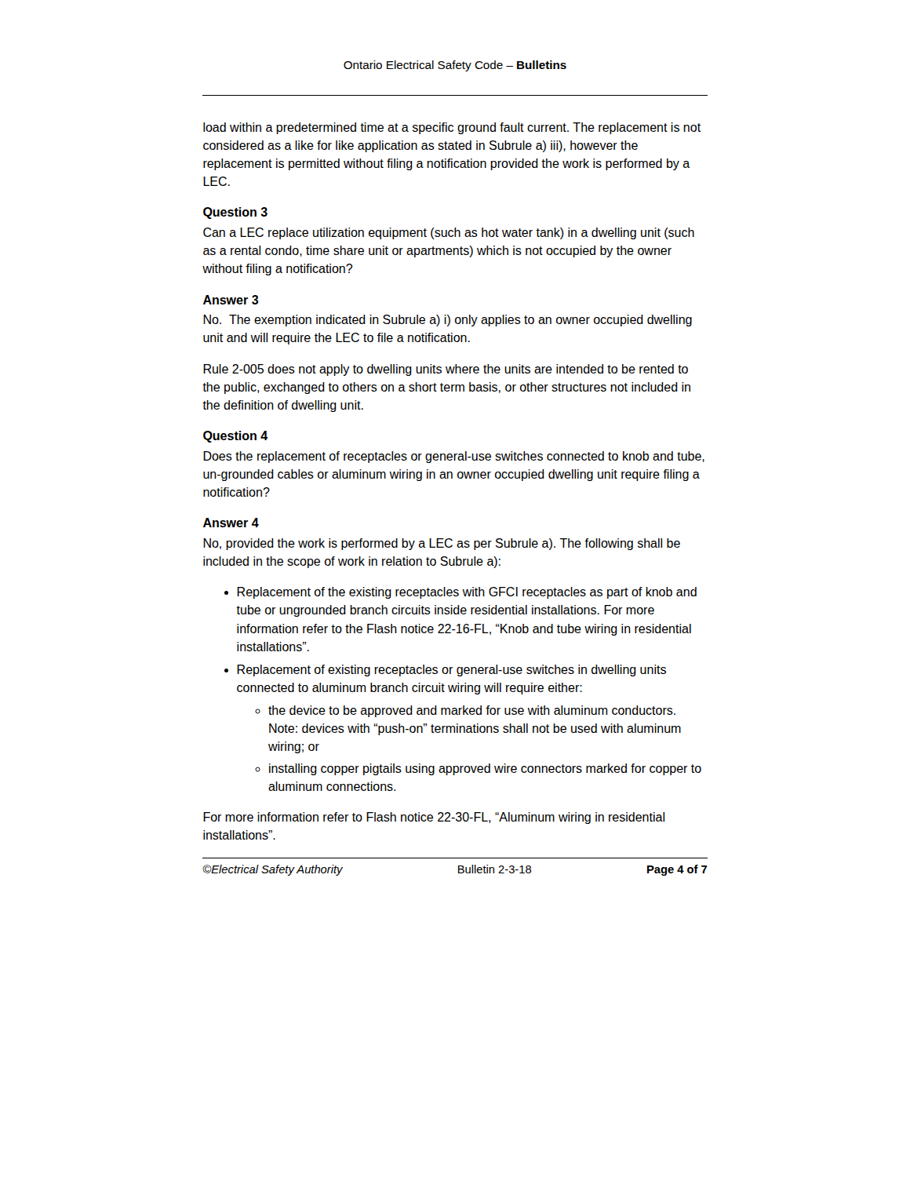Ontario Electrical Safety Code – Bulletins
load within a predetermined time at a specific ground fault current. The replacement is not considered as a like for like application as stated in Subrule a) iii), however the replacement is permitted without filing a notification provided the work is performed by a LEC.
Question 3
Can a LEC replace utilization equipment (such as hot water tank) in a dwelling unit (such as a rental condo, time share unit or apartments) which is not occupied by the owner without filing a notification?
Answer 3
No. The exemption indicated in Subrule a) i) only applies to an owner occupied dwelling unit and will require the LEC to file a notification.
Rule 2-005 does not apply to dwelling units where the units are intended to be rented to the public, exchanged to others on a short term basis, or other structures not included in the definition of dwelling unit.
Question 4
Does the replacement of receptacles or general-use switches connected to knob and tube, un-grounded cables or aluminum wiring in an owner occupied dwelling unit require filing a notification?
Answer 4
No, provided the work is performed by a LEC as per Subrule a). The following shall be included in the scope of work in relation to Subrule a):
Replacement of the existing receptacles with GFCI receptacles as part of knob and tube or ungrounded branch circuits inside residential installations. For more information refer to the Flash notice 22-16-FL, “Knob and tube wiring in residential installations”.
Replacement of existing receptacles or general-use switches in dwelling units connected to aluminum branch circuit wiring will require either:
the device to be approved and marked for use with aluminum conductors. Note: devices with “push-on” terminations shall not be used with aluminum wiring; or
installing copper pigtails using approved wire connectors marked for copper to aluminum connections.
For more information refer to Flash notice 22-30-FL, “Aluminum wiring in residential installations”.
©Electrical Safety Authority
Bulletin 2-3-18
Page 4 of 7